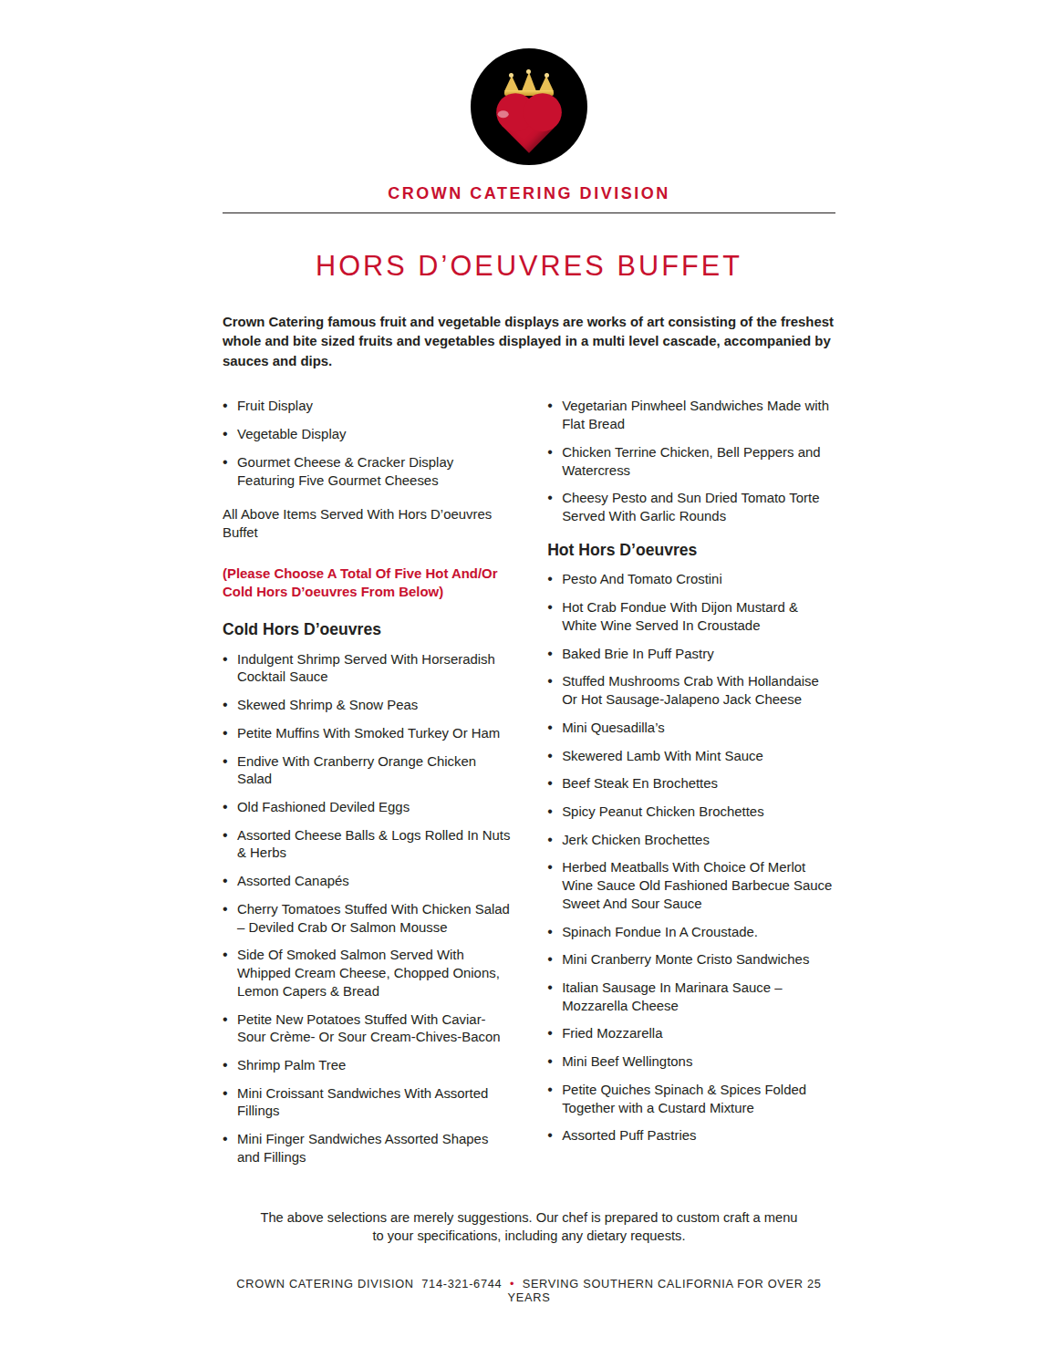CROWN CATERING DIVISION
HORS D’OEUVRES BUFFET
Crown Catering famous fruit and vegetable displays are works of art consisting of the freshest whole and bite sized fruits and vegetables displayed in a multi level cascade, accompanied by sauces and dips.
Fruit Display
Vegetable Display
Gourmet Cheese & Cracker Display Featuring Five Gourmet Cheeses
All Above Items Served With Hors D’oeuvres Buffet
(Please Choose A Total Of Five Hot And/Or Cold Hors D’oeuvres From Below)
Cold Hors D’oeuvres
Indulgent Shrimp Served With Horseradish Cocktail Sauce
Skewed Shrimp & Snow Peas
Petite Muffins With Smoked Turkey Or Ham
Endive With Cranberry Orange Chicken Salad
Old Fashioned Deviled Eggs
Assorted Cheese Balls & Logs Rolled In Nuts & Herbs
Assorted Canapés
Cherry Tomatoes Stuffed With Chicken Salad – Deviled Crab Or Salmon Mousse
Side Of Smoked Salmon Served With Whipped Cream Cheese, Chopped Onions, Lemon Capers & Bread
Petite New Potatoes Stuffed With Caviar-Sour Crème- Or Sour Cream-Chives-Bacon
Shrimp Palm Tree
Mini Croissant Sandwiches With Assorted Fillings
Mini Finger Sandwiches Assorted Shapes and Fillings
Vegetarian Pinwheel Sandwiches Made with Flat Bread
Chicken Terrine Chicken, Bell Peppers and Watercress
Cheesy Pesto and Sun Dried Tomato Torte Served With Garlic Rounds
Hot Hors D’oeuvres
Pesto And Tomato Crostini
Hot Crab Fondue With Dijon Mustard & White Wine Served In Croustade
Baked Brie In Puff Pastry
Stuffed Mushrooms Crab With Hollandaise Or Hot Sausage-Jalapeno Jack Cheese
Mini Quesadilla’s
Skewered Lamb With Mint Sauce
Beef Steak En Brochettes
Spicy Peanut Chicken Brochettes
Jerk Chicken Brochettes
Herbed Meatballs With Choice Of Merlot Wine Sauce Old Fashioned Barbecue Sauce Sweet And Sour Sauce
Spinach Fondue In A Croustade.
Mini Cranberry Monte Cristo Sandwiches
Italian Sausage In Marinara Sauce – Mozzarella Cheese
Fried Mozzarella
Mini Beef Wellingtons
Petite Quiches Spinach & Spices Folded Together with a Custard Mixture
Assorted Puff Pastries
The above selections are merely suggestions. Our chef is prepared to custom craft a menu
to your specifications, including any dietary requests.
CROWN CATERING DIVISION 714-321-6744 • SERVING SOUTHERN CALIFORNIA FOR OVER 25 YEARS